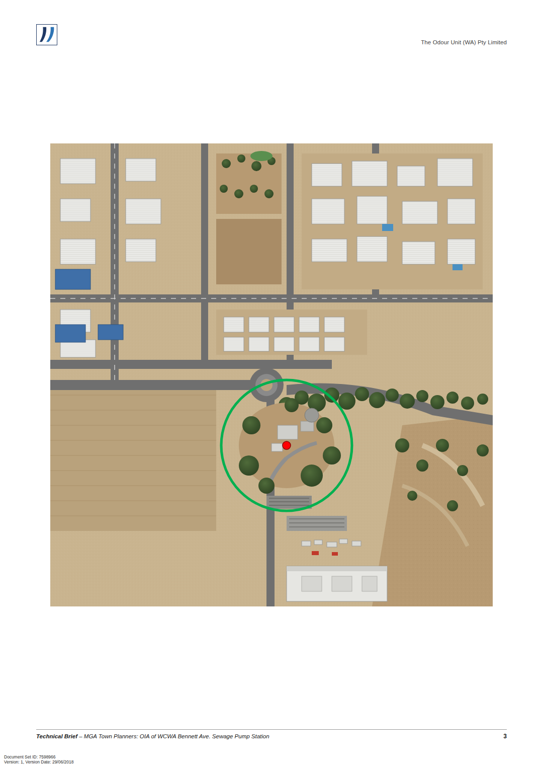The Odour Unit (WA) Pty Limited
Technical Brief – MGA Town Planners: OIA of WCWA Bennett Ave. Sewage Pump Station
3
Document Set ID: 7598966
Version: 1, Version Date: 29/06/2018